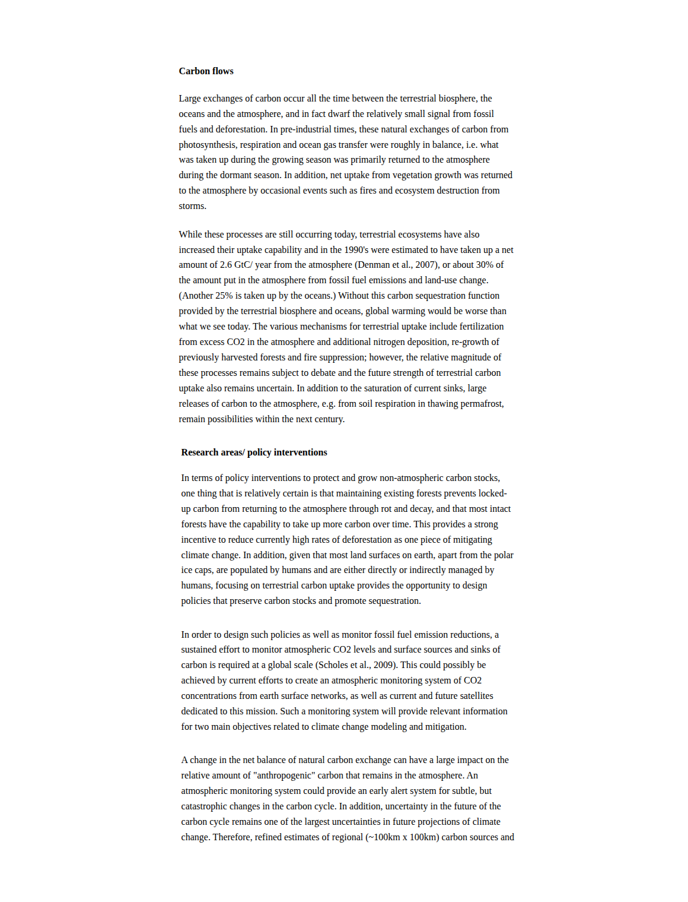Carbon flows
Large exchanges of carbon occur all the time between the terrestrial biosphere, the oceans and the atmosphere, and in fact dwarf the relatively small signal from fossil fuels and deforestation. In pre-industrial times, these natural exchanges of carbon from photosynthesis, respiration and ocean gas transfer were roughly in balance, i.e. what was taken up during the growing season was primarily returned to the atmosphere during the dormant season. In addition, net uptake from vegetation growth was returned to the atmosphere by occasional events such as fires and ecosystem destruction from storms.
While these processes are still occurring today, terrestrial ecosystems have also increased their uptake capability and in the 1990's were estimated to have taken up a net amount of 2.6 GtC/ year from the atmosphere (Denman et al., 2007), or about 30% of the amount put in the atmosphere from fossil fuel emissions and land-use change. (Another 25% is taken up by the oceans.) Without this carbon sequestration function provided by the terrestrial biosphere and oceans, global warming would be worse than what we see today. The various mechanisms for terrestrial uptake include fertilization from excess CO2 in the atmosphere and additional nitrogen deposition, re-growth of previously harvested forests and fire suppression; however, the relative magnitude of these processes remains subject to debate and the future strength of terrestrial carbon uptake also remains uncertain. In addition to the saturation of current sinks, large releases of carbon to the atmosphere, e.g. from soil respiration in thawing permafrost, remain possibilities within the next century.
Research areas/ policy interventions
In terms of policy interventions to protect and grow non-atmospheric carbon stocks, one thing that is relatively certain is that maintaining existing forests prevents locked-up carbon from returning to the atmosphere through rot and decay, and that most intact forests have the capability to take up more carbon over time. This provides a strong incentive to reduce currently high rates of deforestation as one piece of mitigating climate change. In addition, given that most land surfaces on earth, apart from the polar ice caps, are populated by humans and are either directly or indirectly managed by humans, focusing on terrestrial carbon uptake provides the opportunity to design policies that preserve carbon stocks and promote sequestration.
In order to design such policies as well as monitor fossil fuel emission reductions, a sustained effort to monitor atmospheric CO2 levels and surface sources and sinks of carbon is required at a global scale (Scholes et al., 2009). This could possibly be achieved by current efforts to create an atmospheric monitoring system of CO2 concentrations from earth surface networks, as well as current and future satellites dedicated to this mission. Such a monitoring system will provide relevant information for two main objectives related to climate change modeling and mitigation.
A change in the net balance of natural carbon exchange can have a large impact on the relative amount of "anthropogenic" carbon that remains in the atmosphere. An atmospheric monitoring system could provide an early alert system for subtle, but catastrophic changes in the carbon cycle. In addition, uncertainty in the future of the carbon cycle remains one of the largest uncertainties in future projections of climate change. Therefore, refined estimates of regional (~100km x 100km) carbon sources and